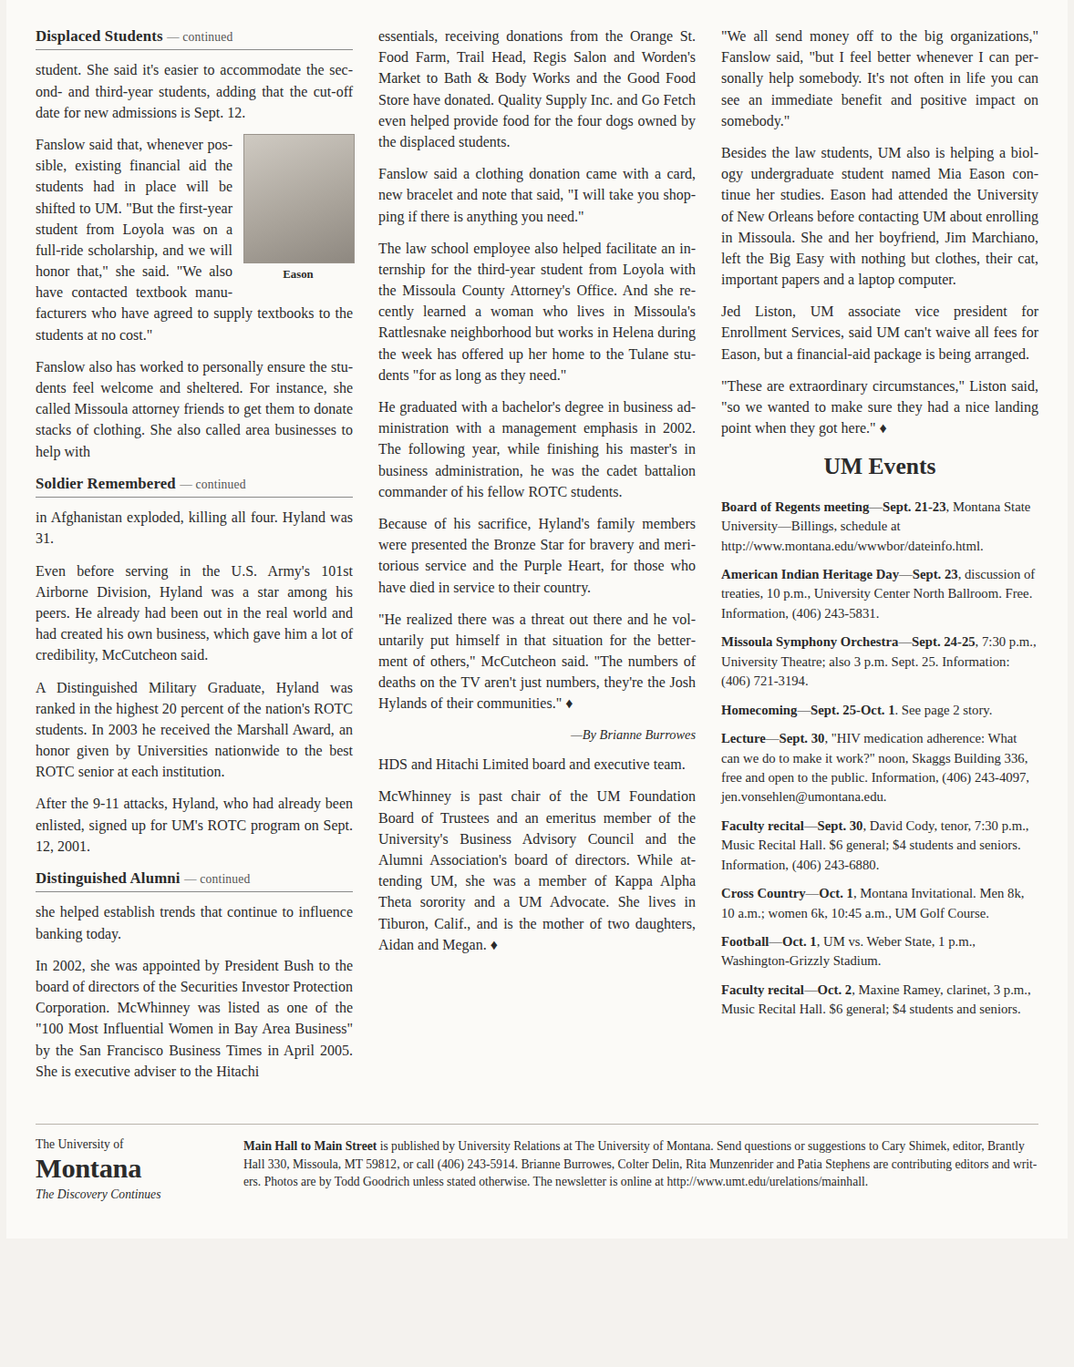Displaced Students — continued
student. She said it's easier to accommodate the second- and third-year students, adding that the cut-off date for new admissions is Sept. 12.
Eason
Fanslow said that, whenever possible, existing financial aid the students had in place will be shifted to UM. "But the first-year student from Loyola was on a full-ride scholarship, and we will honor that," she said. "We also have contacted textbook manufacturers who have agreed to supply textbooks to the students at no cost."
Fanslow also has worked to personally ensure the students feel welcome and sheltered. For instance, she called Missoula attorney friends to get them to donate stacks of clothing. She also called area businesses to help with
Soldier Remembered — continued
in Afghanistan exploded, killing all four. Hyland was 31.
Even before serving in the U.S. Army's 101st Airborne Division, Hyland was a star among his peers. He already had been out in the real world and had created his own business, which gave him a lot of credibility, McCutcheon said.
A Distinguished Military Graduate, Hyland was ranked in the highest 20 percent of the nation's ROTC students. In 2003 he received the Marshall Award, an honor given by Universities nationwide to the best ROTC senior at each institution.
After the 9-11 attacks, Hyland, who had already been enlisted, signed up for UM's ROTC program on Sept. 12, 2001.
Distinguished Alumni — continued
she helped establish trends that continue to influence banking today.
In 2002, she was appointed by President Bush to the board of directors of the Securities Investor Protection Corporation. McWhinney was listed as one of the "100 Most Influential Women in Bay Area Business" by the San Francisco Business Times in April 2005. She is executive adviser to the Hitachi
essentials, receiving donations from the Orange St. Food Farm, Trail Head, Regis Salon and Worden's Market to Bath & Body Works and the Good Food Store have donated. Quality Supply Inc. and Go Fetch even helped provide food for the four dogs owned by the displaced students.
Fanslow said a clothing donation came with a card, new bracelet and note that said, "I will take you shopping if there is anything you need."
The law school employee also helped facilitate an internship for the third-year student from Loyola with the Missoula County Attorney's Office. And she recently learned a woman who lives in Missoula's Rattlesnake neighborhood but works in Helena during the week has offered up her home to the Tulane students "for as long as they need."
He graduated with a bachelor's degree in business administration with a management emphasis in 2002. The following year, while finishing his master's in business administration, he was the cadet battalion commander of his fellow ROTC students.
Because of his sacrifice, Hyland's family members were presented the Bronze Star for bravery and meritorious service and the Purple Heart, for those who have died in service to their country.
"He realized there was a threat out there and he voluntarily put himself in that situation for the betterment of others," McCutcheon said. "The numbers of deaths on the TV aren't just numbers, they're the Josh Hylands of their communities." ♦
—By Brianne Burrowes
HDS and Hitachi Limited board and executive team.
McWhinney is past chair of the UM Foundation Board of Trustees and an emeritus member of the University's Business Advisory Council and the Alumni Association's board of directors. While attending UM, she was a member of Kappa Alpha Theta sorority and a UM Advocate. She lives in Tiburon, Calif., and is the mother of two daughters, Aidan and Megan. ♦
"We all send money off to the big organizations," Fanslow said, "but I feel better whenever I can personally help somebody. It's not often in life you can see an immediate benefit and positive impact on somebody."
Besides the law students, UM also is helping a biology undergraduate student named Mia Eason continue her studies. Eason had attended the University of New Orleans before contacting UM about enrolling in Missoula. She and her boyfriend, Jim Marchiano, left the Big Easy with nothing but clothes, their cat, important papers and a laptop computer.
Jed Liston, UM associate vice president for Enrollment Services, said UM can't waive all fees for Eason, but a financial-aid package is being arranged.
"These are extraordinary circumstances," Liston said, "so we wanted to make sure they had a nice landing point when they got here." ♦
UM Events
Board of Regents meeting—Sept. 21-23, Montana State University—Billings, schedule at http://www.montana.edu/wwwbor/dateinfo.html.
American Indian Heritage Day—Sept. 23, discussion of treaties, 10 p.m., University Center North Ballroom. Free. Information, (406) 243-5831.
Missoula Symphony Orchestra—Sept. 24-25, 7:30 p.m., University Theatre; also 3 p.m. Sept. 25. Information: (406) 721-3194.
Homecoming—Sept. 25-Oct. 1. See page 2 story.
Lecture—Sept. 30, "HIV medication adherence: What can we do to make it work?" noon, Skaggs Building 336, free and open to the public. Information, (406) 243-4097, jen.vonsehlen@umontana.edu.
Faculty recital—Sept. 30, David Cody, tenor, 7:30 p.m., Music Recital Hall. $6 general; $4 students and seniors. Information, (406) 243-6880.
Cross Country—Oct. 1, Montana Invitational. Men 8k, 10 a.m.; women 6k, 10:45 a.m., UM Golf Course.
Football—Oct. 1, UM vs. Weber State, 1 p.m., Washington-Grizzly Stadium.
Faculty recital—Oct. 2, Maxine Ramey, clarinet, 3 p.m., Music Recital Hall. $6 general; $4 students and seniors.
The University of Montana The Discovery Continues
Main Hall to Main Street is published by University Relations at The University of Montana. Send questions or suggestions to Cary Shimek, editor, Brantly Hall 330, Missoula, MT 59812, or call (406) 243-5914. Brianne Burrowes, Colter Delin, Rita Munzenrider and Patia Stephens are contributing editors and writers. Photos are by Todd Goodrich unless stated otherwise. The newsletter is online at http://www.umt.edu/urelations/mainhall.